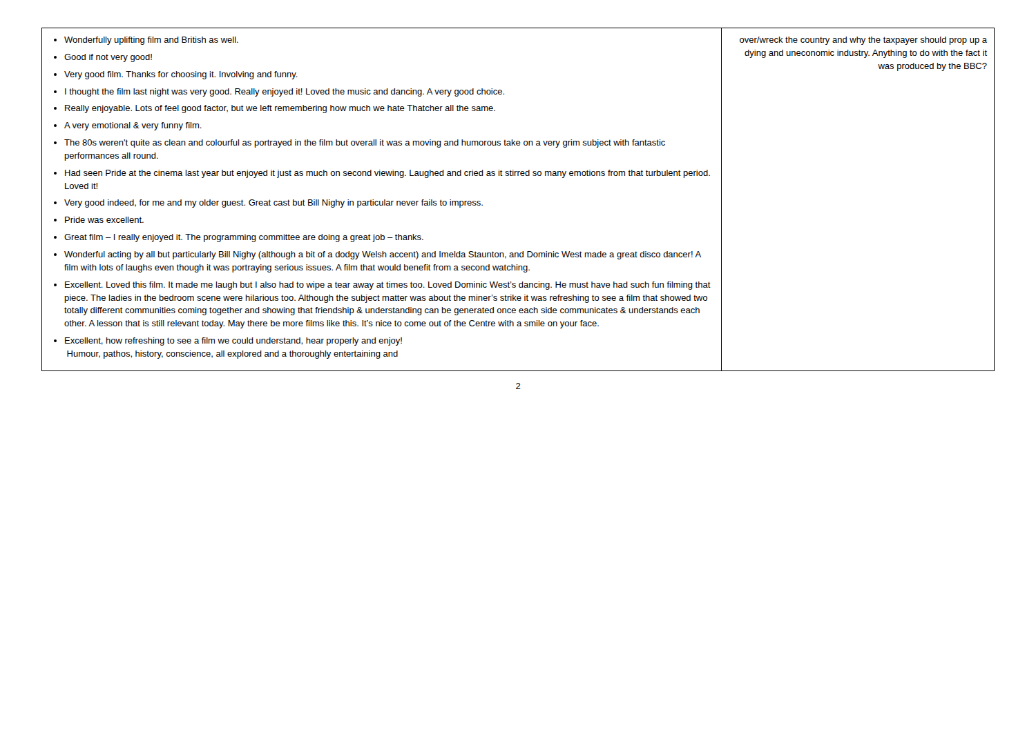| Wonderfully uplifting film and British as well. Good if not very good! Very good film. Thanks for choosing it. Involving and funny. I thought the film last night was very good. Really enjoyed it! Loved the music and dancing. A very good choice. Really enjoyable. Lots of feel good factor, but we left remembering how much we hate Thatcher all the same. A very emotional & very funny film. The 80s weren't quite as clean and colourful as portrayed in the film but overall it was a moving and humorous take on a very grim subject with fantastic performances all round. Had seen Pride at the cinema last year but enjoyed it just as much on second viewing. Laughed and cried as it stirred so many emotions from that turbulent period. Loved it! Very good indeed, for me and my older guest. Great cast but Bill Nighy in particular never fails to impress. Pride was excellent. Great film – I really enjoyed it. The programming committee are doing a great job – thanks. Wonderful acting by all but particularly Bill Nighy (although a bit of a dodgy Welsh accent) and Imelda Staunton, and Dominic West made a great disco dancer! A film with lots of laughs even though it was portraying serious issues. A film that would benefit from a second watching. Excellent. Loved this film. It made me laugh but I also had to wipe a tear away at times too. Loved Dominic West’s dancing. He must have had such fun filming that piece. The ladies in the bedroom scene were hilarious too. Although the subject matter was about the miner’s strike it was refreshing to see a film that showed two totally different communities coming together and showing that friendship & understanding can be generated once each side communicates & understands each other. A lesson that is still relevant today. May there be more films like this. It’s nice to come out of the Centre with a smile on your face. Excellent, how refreshing to see a film we could understand, hear properly and enjoy! Humour, pathos, history, conscience, all explored and a thoroughly entertaining and | over/wreck the country and why the taxpayer should prop up a dying and uneconomic industry. Anything to do with the fact it was produced by the BBC? |
2